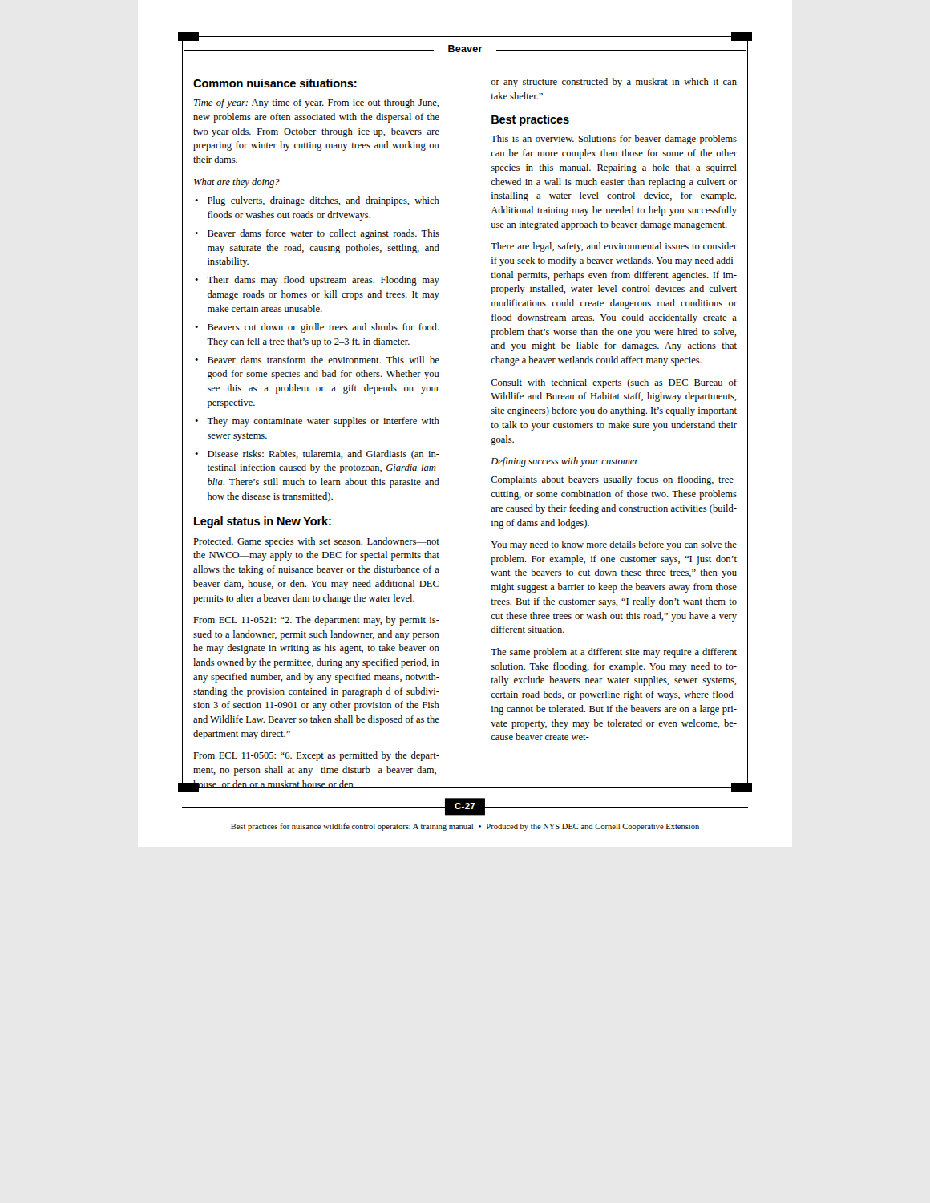Beaver
Common nuisance situations:
Time of year: Any time of year. From ice-out through June, new problems are often associated with the dispersal of the two-year-olds. From October through ice-up, beavers are preparing for winter by cutting many trees and working on their dams.
What are they doing?
Plug culverts, drainage ditches, and drainpipes, which floods or washes out roads or driveways.
Beaver dams force water to collect against roads. This may saturate the road, causing potholes, settling, and instability.
Their dams may flood upstream areas. Flooding may damage roads or homes or kill crops and trees. It may make certain areas unusable.
Beavers cut down or girdle trees and shrubs for food. They can fell a tree that’s up to 2–3 ft. in diameter.
Beaver dams transform the environment. This will be good for some species and bad for others. Whether you see this as a problem or a gift depends on your perspective.
They may contaminate water supplies or interfere with sewer systems.
Disease risks: Rabies, tularemia, and Giardiasis (an intestinal infection caused by the protozoan, Giardia lamblia. There’s still much to learn about this parasite and how the disease is transmitted).
Legal status in New York:
Protected. Game species with set season. Landowners—not the NWCO—may apply to the DEC for special permits that allows the taking of nuisance beaver or the disturbance of a beaver dam, house, or den. You may need additional DEC permits to alter a beaver dam to change the water level.
From ECL 11-0521: “2. The department may, by permit issued to a landowner, permit such landowner, and any person he may designate in writing as his agent, to take beaver on lands owned by the permittee, during any specified period, in any specified number, and by any specified means, notwithstanding the provision contained in paragraph d of subdivision 3 of section 11-0901 or any other provision of the Fish and Wildlife Law. Beaver so taken shall be disposed of as the department may direct.”
From ECL 11-0505: “6. Except as permitted by the department, no person shall at any time disturb a beaver dam, house or den or a muskrat house or den
or any structure constructed by a muskrat in which it can take shelter.”
Best practices
This is an overview. Solutions for beaver damage problems can be far more complex than those for some of the other species in this manual. Repairing a hole that a squirrel chewed in a wall is much easier than replacing a culvert or installing a water level control device, for example. Additional training may be needed to help you successfully use an integrated approach to beaver damage management.
There are legal, safety, and environmental issues to consider if you seek to modify a beaver wetlands. You may need additional permits, perhaps even from different agencies. If improperly installed, water level control devices and culvert modifications could create dangerous road conditions or flood downstream areas. You could accidentally create a problem that’s worse than the one you were hired to solve, and you might be liable for damages. Any actions that change a beaver wetlands could affect many species.
Consult with technical experts (such as DEC Bureau of Wildlife and Bureau of Habitat staff, highway departments, site engineers) before you do anything. It’s equally important to talk to your customers to make sure you understand their goals.
Defining success with your customer
Complaints about beavers usually focus on flooding, tree-cutting, or some combination of those two. These problems are caused by their feeding and construction activities (building of dams and lodges).
You may need to know more details before you can solve the problem. For example, if one customer says, “I just don’t want the beavers to cut down these three trees,” then you might suggest a barrier to keep the beavers away from those trees. But if the customer says, “I really don’t want them to cut these three trees or wash out this road,” you have a very different situation.
The same problem at a different site may require a different solution. Take flooding, for example. You may need to totally exclude beavers near water supplies, sewer systems, certain road beds, or powerline right-of-ways, where flooding cannot be tolerated. But if the beavers are on a large private property, they may be tolerated or even welcome, because beaver create wet-
C-27
Best practices for nuisance wildlife control operators: A training manual•Produced by the NYS DEC and Cornell Cooperative Extension